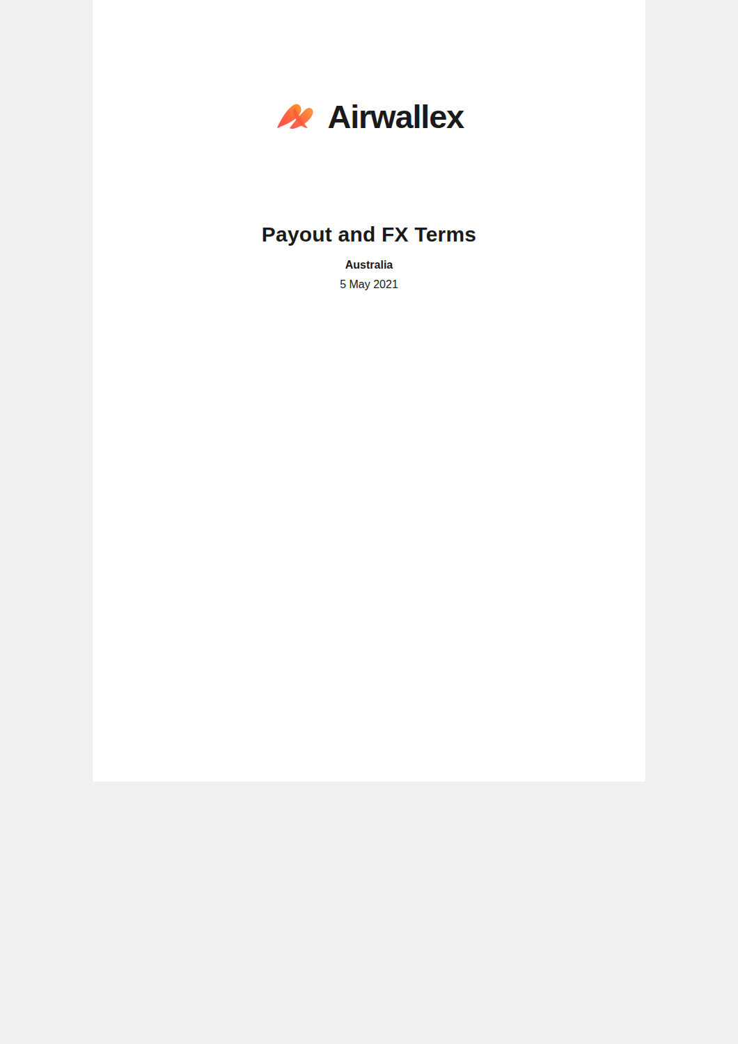Airwallex
Payout and FX Terms
Australia
5 May 2021